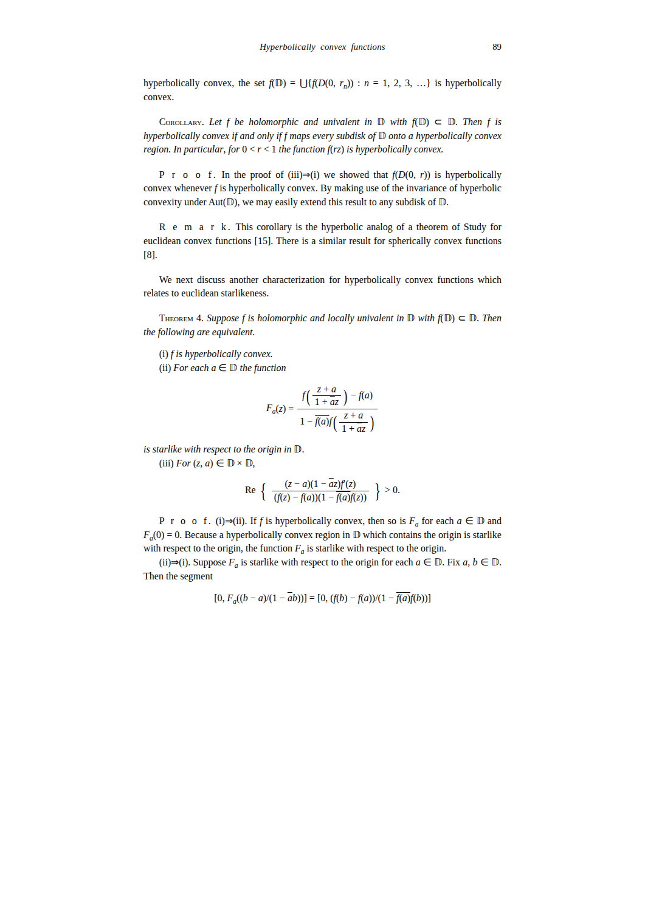Hyperbolically convex functions 89
hyperbolically convex, the set f(𝔻) = ⋃{f(D(0, rn)) : n = 1, 2, 3, …} is hyperbolically convex.
Corollary. Let f be holomorphic and univalent in 𝔻 with f(𝔻) ⊂ 𝔻. Then f is hyperbolically convex if and only if f maps every subdisk of 𝔻 onto a hyperbolically convex region. In particular, for 0 < r < 1 the function f(rz) is hyperbolically convex.
P r o o f. In the proof of (iii)⇒(i) we showed that f(D(0, r)) is hyperbolically convex whenever f is hyperbolically convex. By making use of the invariance of hyperbolic convexity under Aut(𝔻), we may easily extend this result to any subdisk of 𝔻.
R e m a r k. This corollary is the hyperbolic analog of a theorem of Study for euclidean convex functions [15]. There is a similar result for spherically convex functions [8].
We next discuss another characterization for hyperbolically convex functions which relates to euclidean starlikeness.
Theorem 4. Suppose f is holomorphic and locally univalent in 𝔻 with f(𝔻) ⊂ 𝔻. Then the following are equivalent.
(i) f is hyperbolically convex.
(ii) For each a ∈ 𝔻 the function
Fa(z) = f(z + a 1 + az) − f(a) 1 − f(a) f(z + a 1 + az)
is starlike with respect to the origin in 𝔻.
(iii) For (z, a) ∈ 𝔻 × 𝔻,
Re { (z − a)(1 − az)f′(z) (f(z) − f(a))(1 − f(a) f(z)) } > 0.
P r o o f. (i)⇒(ii). If f is hyperbolically convex, then so is Fa for each a ∈ 𝔻 and Fa(0) = 0. Because a hyperbolically convex region in 𝔻 which contains the origin is starlike with respect to the origin, the function Fa is starlike with respect to the origin.
(ii)⇒(i). Suppose Fa is starlike with respect to the origin for each a ∈ 𝔻. Fix a, b ∈ 𝔻. Then the segment
[0, Fa((b − a)/(1 − ab))] = [0, (f(b) − f(a))/(1 − f(a) f(b))]